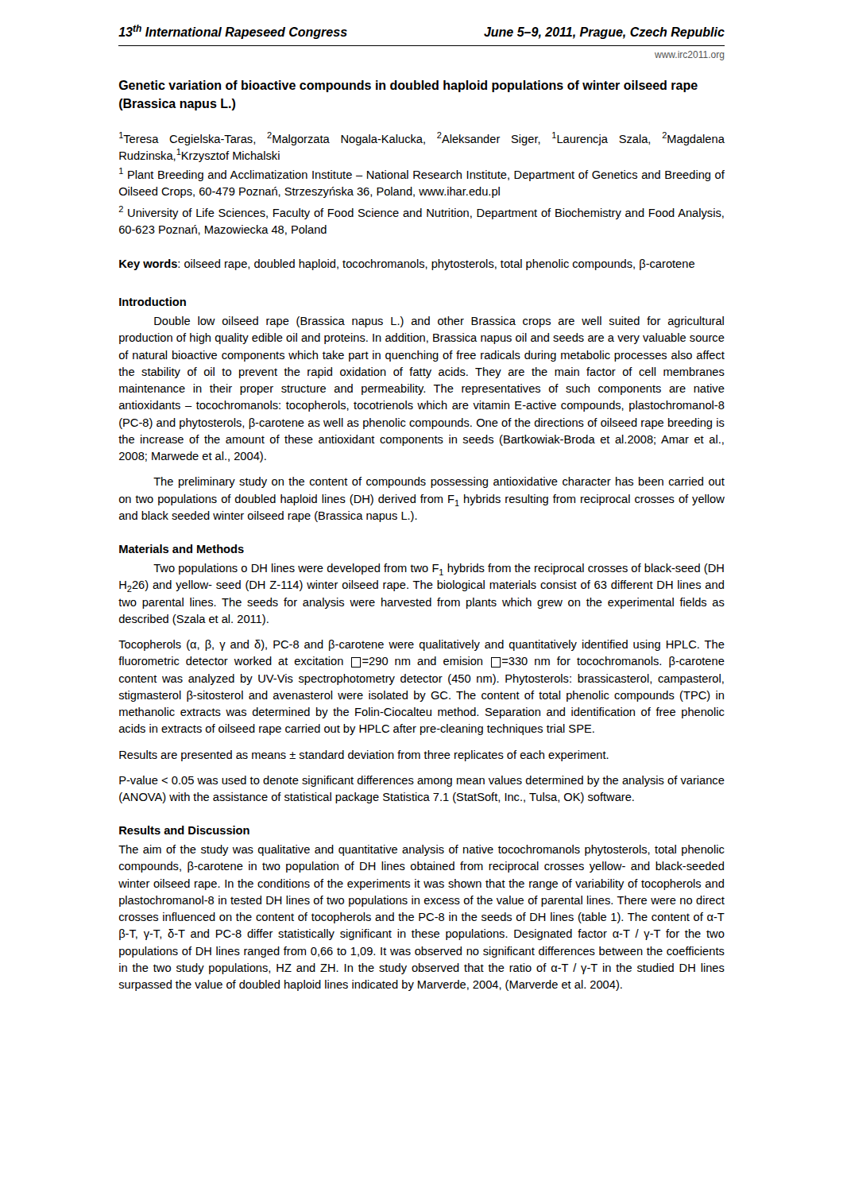13th International Rapeseed Congress
June 5–9, 2011, Prague, Czech Republic
www.irc2011.org
Genetic variation of bioactive compounds in doubled haploid populations of winter oilseed rape (Brassica napus L.)
1Teresa Cegielska-Taras, 2Malgorzata Nogala-Kalucka, 2Aleksander Siger, 1Laurencja Szala, 2Magdalena Rudzinska,1Krzysztof Michalski
1 Plant Breeding and Acclimatization Institute – National Research Institute, Department of Genetics and Breeding of Oilseed Crops, 60-479 Poznań, Strzeszyńska 36, Poland, www.ihar.edu.pl
2 University of Life Sciences, Faculty of Food Science and Nutrition, Department of Biochemistry and Food Analysis, 60-623 Poznań, Mazowiecka 48, Poland
Key words: oilseed rape, doubled haploid, tocochromanols, phytosterols, total phenolic compounds, β-carotene
Introduction
Double low oilseed rape (Brassica napus L.) and other Brassica crops are well suited for agricultural production of high quality edible oil and proteins. In addition, Brassica napus oil and seeds are a very valuable source of natural bioactive components which take part in quenching of free radicals during metabolic processes also affect the stability of oil to prevent the rapid oxidation of fatty acids. They are the main factor of cell membranes maintenance in their proper structure and permeability. The representatives of such components are native antioxidants – tocochromanols: tocopherols, tocotrienols which are vitamin E-active compounds, plastochromanol-8 (PC-8) and phytosterols, β-carotene as well as phenolic compounds. One of the directions of oilseed rape breeding is the increase of the amount of these antioxidant components in seeds (Bartkowiak-Broda et al.2008; Amar et al., 2008; Marwede et al., 2004).
The preliminary study on the content of compounds possessing antioxidative character has been carried out on two populations of doubled haploid lines (DH) derived from F1 hybrids resulting from reciprocal crosses of yellow and black seeded winter oilseed rape (Brassica napus L.).
Materials and Methods
Two populations o DH lines were developed from two F1 hybrids from the reciprocal crosses of black-seed (DH H226) and yellow- seed (DH Z-114) winter oilseed rape. The biological materials consist of 63 different DH lines and two parental lines. The seeds for analysis were harvested from plants which grew on the experimental fields as described (Szala et al. 2011).
Tocopherols (α, β, γ and δ), PC-8 and β-carotene were qualitatively and quantitatively identified using HPLC. The fluorometric detector worked at excitation =290 nm and emision =330 nm for tocochromanols. β-carotene content was analyzed by UV-Vis spectrophotometry detector (450 nm). Phytosterols: brassicasterol, campasterol, stigmasterol β-sitosterol and avenasterol were isolated by GC. The content of total phenolic compounds (TPC) in methanolic extracts was determined by the Folin-Ciocalteu method. Separation and identification of free phenolic acids in extracts of oilseed rape carried out by HPLC after pre-cleaning techniques trial SPE.
Results are presented as means ± standard deviation from three replicates of each experiment.
P-value < 0.05 was used to denote significant differences among mean values determined by the analysis of variance (ANOVA) with the assistance of statistical package Statistica 7.1 (StatSoft, Inc., Tulsa, OK) software.
Results and Discussion
The aim of the study was qualitative and quantitative analysis of native tocochromanols phytosterols, total phenolic compounds, β-carotene in two population of DH lines obtained from reciprocal crosses yellow- and black-seeded winter oilseed rape. In the conditions of the experiments it was shown that the range of variability of tocopherols and plastochromanol-8 in tested DH lines of two populations in excess of the value of parental lines. There were no direct crosses influenced on the content of tocopherols and the PC-8 in the seeds of DH lines (table 1). The content of α-T β-T, γ-T, δ-T and PC-8 differ statistically significant in these populations. Designated factor α-T / γ-T for the two populations of DH lines ranged from 0,66 to 1,09. It was observed no significant differences between the coefficients in the two study populations, HZ and ZH. In the study observed that the ratio of α-T / γ-T in the studied DH lines surpassed the value of doubled haploid lines indicated by Marverde, 2004, (Marverde et al. 2004).